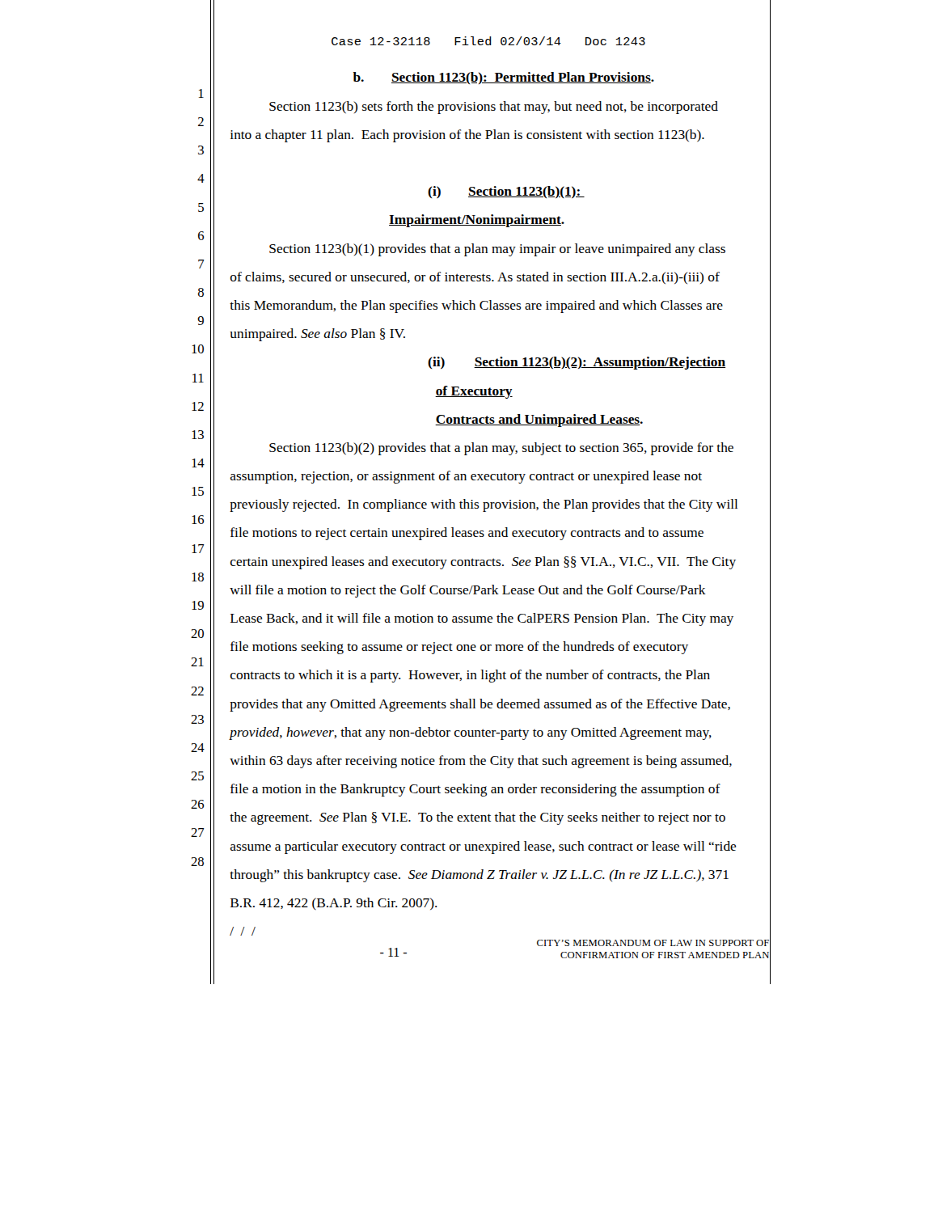Case 12-32118 Filed 02/03/14 Doc 1243
1
2
3
4
5
6
7
8
9
10
11
12
13
14
15
16
17
18
19
20
21
22
23
24
25
26
27
28
b. Section 1123(b): Permitted Plan Provisions.
Section 1123(b) sets forth the provisions that may, but need not, be incorporated into a chapter 11 plan. Each provision of the Plan is consistent with section 1123(b).
(i) Section 1123(b)(1): Impairment/Nonimpairment.
Section 1123(b)(1) provides that a plan may impair or leave unimpaired any class of claims, secured or unsecured, or of interests. As stated in section III.A.2.a.(ii)-(iii) of this Memorandum, the Plan specifies which Classes are impaired and which Classes are unimpaired. See also Plan § IV.
(ii) Section 1123(b)(2): Assumption/Rejection of Executory
Contracts and Unimpaired Leases.
Section 1123(b)(2) provides that a plan may, subject to section 365, provide for the assumption, rejection, or assignment of an executory contract or unexpired lease not previously rejected. In compliance with this provision, the Plan provides that the City will file motions to reject certain unexpired leases and executory contracts and to assume certain unexpired leases and executory contracts. See Plan §§ VI.A., VI.C., VII. The City will file a motion to reject the Golf Course/Park Lease Out and the Golf Course/Park Lease Back, and it will file a motion to assume the CalPERS Pension Plan. The City may file motions seeking to assume or reject one or more of the hundreds of executory contracts to which it is a party. However, in light of the number of contracts, the Plan provides that any Omitted Agreements shall be deemed assumed as of the Effective Date, provided, however, that any non-debtor counter-party to any Omitted Agreement may, within 63 days after receiving notice from the City that such agreement is being assumed, file a motion in the Bankruptcy Court seeking an order reconsidering the assumption of the agreement. See Plan § VI.E. To the extent that the City seeks neither to reject nor to assume a particular executory contract or unexpired lease, such contract or lease will “ride through” this bankruptcy case. See Diamond Z Trailer v. JZ L.L.C. (In re JZ L.L.C.), 371 B.R. 412, 422 (B.A.P. 9th Cir. 2007).
/ / /
- 11 -
CITY’S MEMORANDUM OF LAW IN SUPPORT OF
CONFIRMATION OF FIRST AMENDED PLAN